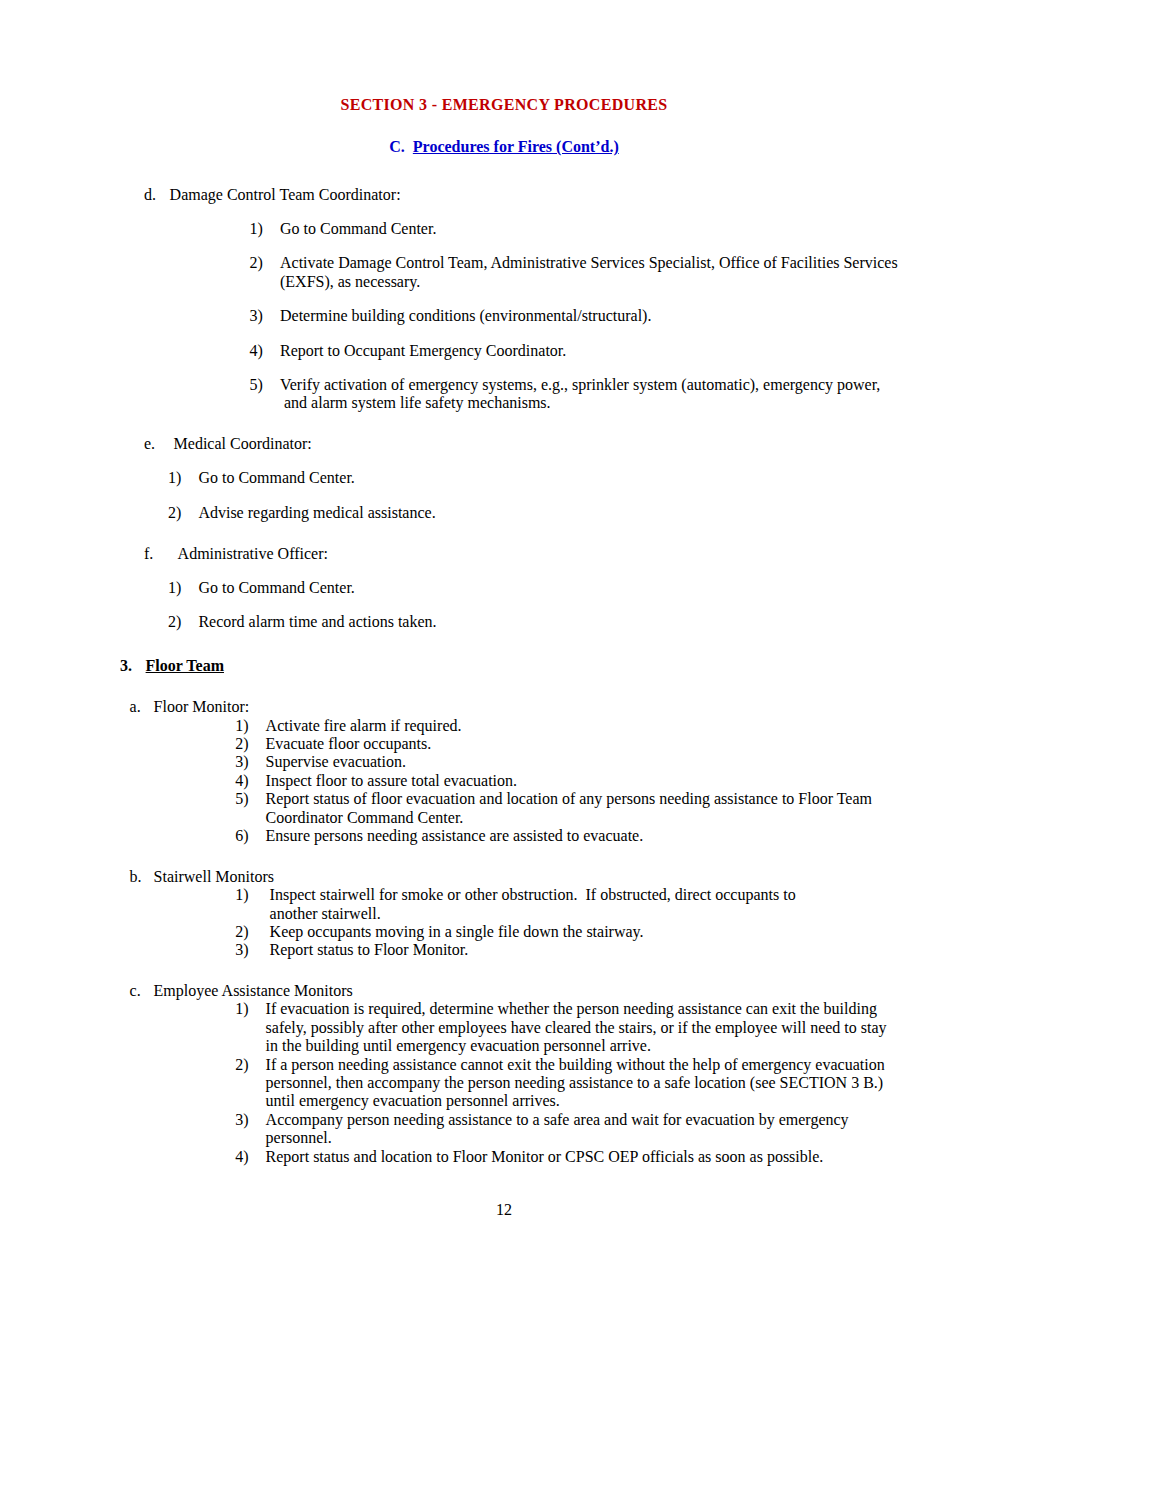SECTION 3 - EMERGENCY PROCEDURES
C. Procedures for Fires (Cont’d.)
d. Damage Control Team Coordinator:
1) Go to Command Center.
2) Activate Damage Control Team, Administrative Services Specialist, Office of Facilities Services(EXFS), as necessary.
3) Determine building conditions (environmental/structural).
4) Report to Occupant Emergency Coordinator.
5) Verify activation of emergency systems, e.g., sprinkler system (automatic), emergency power, and alarm system life safety mechanisms.
e. Medical Coordinator:
1) Go to Command Center.
2) Advise regarding medical assistance.
f. Administrative Officer:
1) Go to Command Center.
2) Record alarm time and actions taken.
3. Floor Team
a. Floor Monitor:
1) Activate fire alarm if required.
2) Evacuate floor occupants.
3) Supervise evacuation.
4) Inspect floor to assure total evacuation.
5) Report status of floor evacuation and location of any persons needing assistance to Floor TeamCoordinator Command Center.
6) Ensure persons needing assistance are assisted to evacuate.
b. Stairwell Monitors
1) Inspect stairwell for smoke or other obstruction. If obstructed, direct occupants to another stairwell.
2) Keep occupants moving in a single file down the stairway.
3) Report status to Floor Monitor.
c. Employee Assistance Monitors
1) If evacuation is required, determine whether the person needing assistance can exit the buildingsafely, possibly after other employees have cleared the stairs, or if the employee will need to stay in the building until emergency evacuation personnel arrive.
2) If a person needing assistance cannot exit the building without the help of emergency evacuationpersonnel, then accompany the person needing assistance to a safe location (see SECTION 3 B.) until emergency evacuation personnel arrives.
3) Accompany person needing assistance to a safe area and wait for evacuation by emergencypersonnel.
4) Report status and location to Floor Monitor or CPSC OEP officials as soon as possible.
12